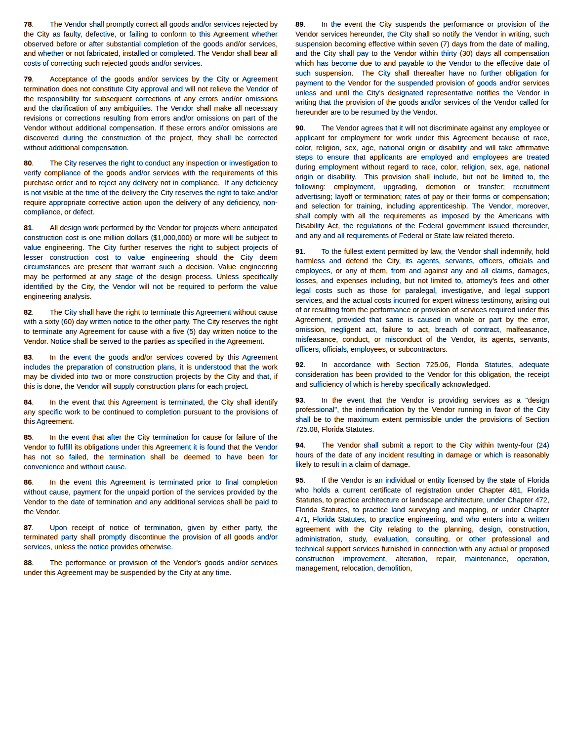78. The Vendor shall promptly correct all goods and/or services rejected by the City as faulty, defective, or failing to conform to this Agreement whether observed before or after substantial completion of the goods and/or services, and whether or not fabricated, installed or completed. The Vendor shall bear all costs of correcting such rejected goods and/or services.
79. Acceptance of the goods and/or services by the City or Agreement termination does not constitute City approval and will not relieve the Vendor of the responsibility for subsequent corrections of any errors and/or omissions and the clarification of any ambiguities. The Vendor shall make all necessary revisions or corrections resulting from errors and/or omissions on part of the Vendor without additional compensation. If these errors and/or omissions are discovered during the construction of the project, they shall be corrected without additional compensation.
80. The City reserves the right to conduct any inspection or investigation to verify compliance of the goods and/or services with the requirements of this purchase order and to reject any delivery not in compliance. If any deficiency is not visible at the time of the delivery the City reserves the right to take and/or require appropriate corrective action upon the delivery of any deficiency, non-compliance, or defect.
81. All design work performed by the Vendor for projects where anticipated construction cost is one million dollars ($1,000,000) or more will be subject to value engineering. The City further reserves the right to subject projects of lesser construction cost to value engineering should the City deem circumstances are present that warrant such a decision. Value engineering may be performed at any stage of the design process. Unless specifically identified by the City, the Vendor will not be required to perform the value engineering analysis.
82. The City shall have the right to terminate this Agreement without cause with a sixty (60) day written notice to the other party. The City reserves the right to terminate any Agreement for cause with a five (5) day written notice to the Vendor. Notice shall be served to the parties as specified in the Agreement.
83. In the event the goods and/or services covered by this Agreement includes the preparation of construction plans, it is understood that the work may be divided into two or more construction projects by the City and that, if this is done, the Vendor will supply construction plans for each project.
84. In the event that this Agreement is terminated, the City shall identify any specific work to be continued to completion pursuant to the provisions of this Agreement.
85. In the event that after the City termination for cause for failure of the Vendor to fulfill its obligations under this Agreement it is found that the Vendor has not so failed, the termination shall be deemed to have been for convenience and without cause.
86. In the event this Agreement is terminated prior to final completion without cause, payment for the unpaid portion of the services provided by the Vendor to the date of termination and any additional services shall be paid to the Vendor.
87. Upon receipt of notice of termination, given by either party, the terminated party shall promptly discontinue the provision of all goods and/or services, unless the notice provides otherwise.
88. The performance or provision of the Vendor's goods and/or services under this Agreement may be suspended by the City at any time.
89. In the event the City suspends the performance or provision of the Vendor services hereunder, the City shall so notify the Vendor in writing, such suspension becoming effective within seven (7) days from the date of mailing, and the City shall pay to the Vendor within thirty (30) days all compensation which has become due to and payable to the Vendor to the effective date of such suspension. The City shall thereafter have no further obligation for payment to the Vendor for the suspended provision of goods and/or services unless and until the City's designated representative notifies the Vendor in writing that the provision of the goods and/or services of the Vendor called for hereunder are to be resumed by the Vendor.
90. The Vendor agrees that it will not discriminate against any employee or applicant for employment for work under this Agreement because of race, color, religion, sex, age, national origin or disability and will take affirmative steps to ensure that applicants are employed and employees are treated during employment without regard to race, color, religion, sex, age, national origin or disability. This provision shall include, but not be limited to, the following: employment, upgrading, demotion or transfer; recruitment advertising; layoff or termination; rates of pay or their forms or compensation; and selection for training, including apprenticeship. The Vendor, moreover, shall comply with all the requirements as imposed by the Americans with Disability Act, the regulations of the Federal government issued thereunder, and any and all requirements of Federal or State law related thereto.
91. To the fullest extent permitted by law, the Vendor shall indemnify, hold harmless and defend the City, its agents, servants, officers, officials and employees, or any of them, from and against any and all claims, damages, losses, and expenses including, but not limited to, attorney's fees and other legal costs such as those for paralegal, investigative, and legal support services, and the actual costs incurred for expert witness testimony, arising out of or resulting from the performance or provision of services required under this Agreement, provided that same is caused in whole or part by the error, omission, negligent act, failure to act, breach of contract, malfeasance, misfeasance, conduct, or misconduct of the Vendor, its agents, servants, officers, officials, employees, or subcontractors.
92. In accordance with Section 725.06, Florida Statutes, adequate consideration has been provided to the Vendor for this obligation, the receipt and sufficiency of which is hereby specifically acknowledged.
93. In the event that the Vendor is providing services as a "design professional", the indemnification by the Vendor running in favor of the City shall be to the maximum extent permissible under the provisions of Section 725.08, Florida Statutes.
94. The Vendor shall submit a report to the City within twenty-four (24) hours of the date of any incident resulting in damage or which is reasonably likely to result in a claim of damage.
95. If the Vendor is an individual or entity licensed by the state of Florida who holds a current certificate of registration under Chapter 481, Florida Statutes, to practice architecture or landscape architecture, under Chapter 472, Florida Statutes, to practice land surveying and mapping, or under Chapter 471, Florida Statutes, to practice engineering, and who enters into a written agreement with the City relating to the planning, design, construction, administration, study, evaluation, consulting, or other professional and technical support services furnished in connection with any actual or proposed construction improvement, alteration, repair, maintenance, operation, management, relocation, demolition,